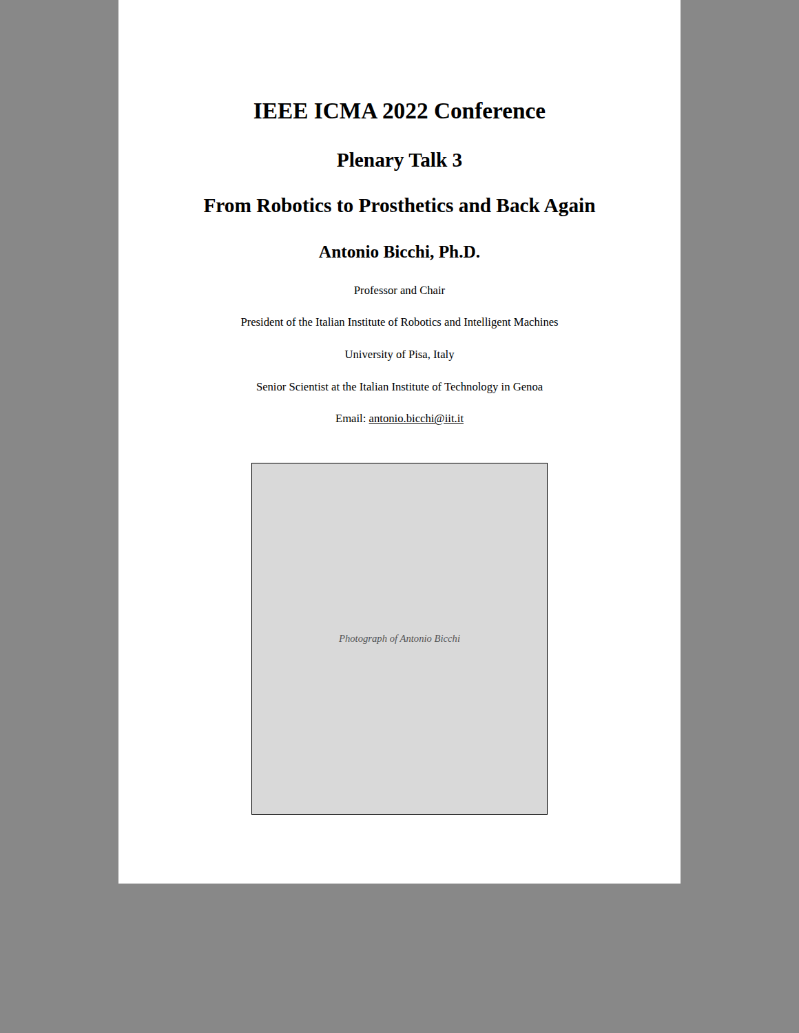IEEE ICMA 2022 Conference
Plenary Talk 3
From Robotics to Prosthetics and Back Again
Antonio Bicchi, Ph.D.
Professor and Chair
President of the Italian Institute of Robotics and Intelligent Machines
University of Pisa, Italy
Senior Scientist at the Italian Institute of Technology in Genoa
Email: antonio.bicchi@iit.it
Photograph of Antonio Bicchi